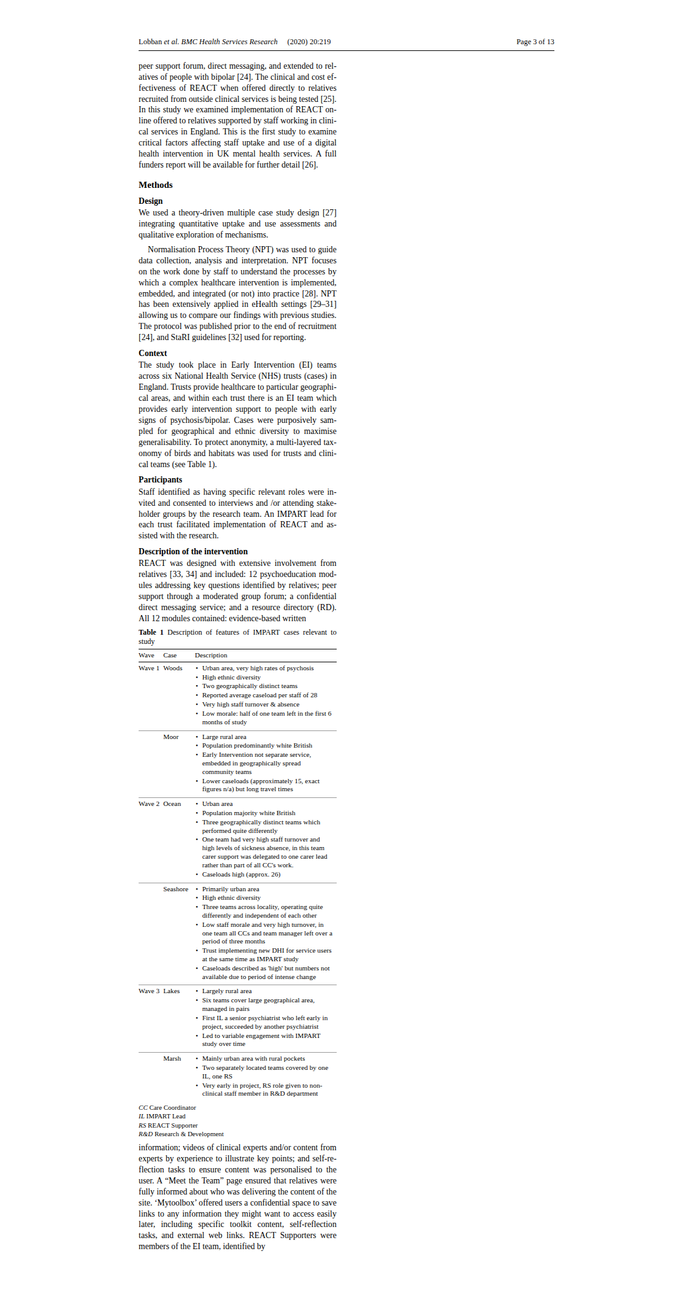Lobban et al. BMC Health Services Research (2020) 20:219
Page 3 of 13
peer support forum, direct messaging, and extended to relatives of people with bipolar [24]. The clinical and cost effectiveness of REACT when offered directly to relatives recruited from outside clinical services is being tested [25]. In this study we examined implementation of REACT online offered to relatives supported by staff working in clinical services in England. This is the first study to examine critical factors affecting staff uptake and use of a digital health intervention in UK mental health services. A full funders report will be available for further detail [26].
Methods
Design
We used a theory-driven multiple case study design [27] integrating quantitative uptake and use assessments and qualitative exploration of mechanisms.
Normalisation Process Theory (NPT) was used to guide data collection, analysis and interpretation. NPT focuses on the work done by staff to understand the processes by which a complex healthcare intervention is implemented, embedded, and integrated (or not) into practice [28]. NPT has been extensively applied in eHealth settings [29–31] allowing us to compare our findings with previous studies. The protocol was published prior to the end of recruitment [24], and StaRI guidelines [32] used for reporting.
Context
The study took place in Early Intervention (EI) teams across six National Health Service (NHS) trusts (cases) in England. Trusts provide healthcare to particular geographical areas, and within each trust there is an EI team which provides early intervention support to people with early signs of psychosis/bipolar. Cases were purposively sampled for geographical and ethnic diversity to maximise generalisability. To protect anonymity, a multi-layered taxonomy of birds and habitats was used for trusts and clinical teams (see Table 1).
Participants
Staff identified as having specific relevant roles were invited and consented to interviews and /or attending stakeholder groups by the research team. An IMPART lead for each trust facilitated implementation of REACT and assisted with the research.
Description of the intervention
REACT was designed with extensive involvement from relatives [33, 34] and included: 12 psychoeducation modules addressing key questions identified by relatives; peer support through a moderated group forum; a confidential direct messaging service; and a resource directory (RD). All 12 modules contained: evidence-based written
Table 1 Description of features of IMPART cases relevant to study
| Wave | Case | Description |
| --- | --- | --- |
| Wave 1 | Woods | Urban area, very high rates of psychosis High ethnic diversity Two geographically distinct teams Reported average caseload per staff of 28 Very high staff turnover & absence Low morale: half of one team left in the first 6 months of study |
| | Moor | Large rural area Population predominantly white British Early Intervention not separate service, embedded in geographically spread community teams Lower caseloads (approximately 15, exact figures n/a) but long travel times |
| Wave 2 | Ocean | Urban area Population majority white British Three geographically distinct teams which performed quite differently One team had very high staff turnover and high levels of sickness absence, in this team carer support was delegated to one carer lead rather than part of all CC's work. Caseloads high (approx. 26) |
| | Seashore | Primarily urban area High ethnic diversity Three teams across locality, operating quite differently and independent of each other Low staff morale and very high turnover, in one team all CCs and team manager left over a period of three months Trust implementing new DHI for service users at the same time as IMPART study Caseloads described as 'high' but numbers not available due to period of intense change |
| Wave 3 | Lakes | Largely rural area Six teams cover large geographical area, managed in pairs First IL a senior psychiatrist who left early in project, succeeded by another psychiatrist Led to variable engagement with IMPART study over time |
| | Marsh | Mainly urban area with rural pockets Two separately located teams covered by one IL, one RS Very early in project, RS role given to non-clinical staff member in R&D department |
CC Care Coordinator
IL IMPART Lead
RS REACT Supporter
R&D Research & Development
information; videos of clinical experts and/or content from experts by experience to illustrate key points; and self-reflection tasks to ensure content was personalised to the user. A “Meet the Team” page ensured that relatives were fully informed about who was delivering the content of the site. ‘Mytoolbox’ offered users a confidential space to save links to any information they might want to access easily later, including specific toolkit content, self-reflection tasks, and external web links. REACT Supporters were members of the EI team, identified by